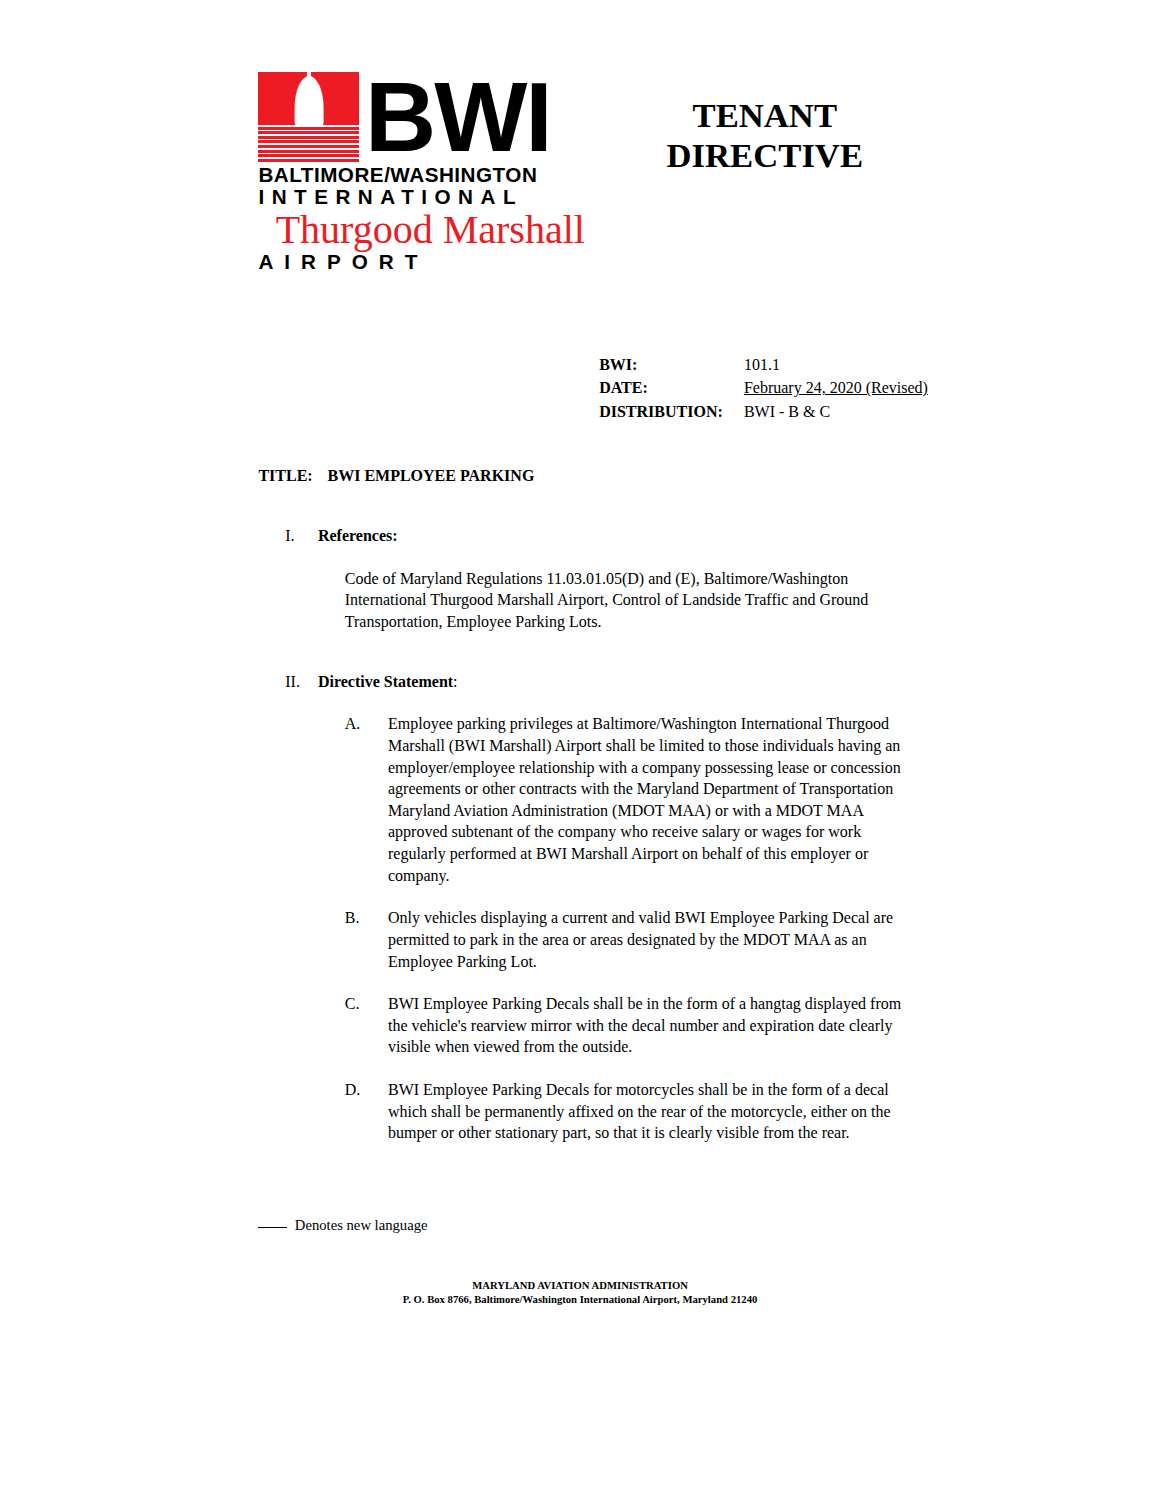BWI
BALTIMORE/WASHINGTON
INTERNATIONAL
Thurgood Marshall
AIRPORT
TENANT
DIRECTIVE
| BWI: | 101.1 |
| DATE: | February 24, 2020 (Revised) |
| DISTRIBUTION: | BWI - B & C |
TITLE: BWI EMPLOYEE PARKING
I.
References:
Code of Maryland Regulations 11.03.01.05(D) and (E), Baltimore/Washington International Thurgood Marshall Airport, Control of Landside Traffic and Ground Transportation, Employee Parking Lots.
II.
Directive Statement:
A.
Employee parking privileges at Baltimore/Washington International Thurgood Marshall (BWI Marshall) Airport shall be limited to those individuals having an employer/employee relationship with a company possessing lease or concession agreements or other contracts with the Maryland Department of Transportation Maryland Aviation Administration (MDOT MAA) or with a MDOT MAA approved subtenant of the company who receive salary or wages for work regularly performed at BWI Marshall Airport on behalf of this employer or company.
B.
Only vehicles displaying a current and valid BWI Employee Parking Decal are permitted to park in the area or areas designated by the MDOT MAA as an Employee Parking Lot.
C.
BWI Employee Parking Decals shall be in the form of a hangtag displayed from the vehicle's rearview mirror with the decal number and expiration date clearly visible when viewed from the outside.
D.
BWI Employee Parking Decals for motorcycles shall be in the form of a decal which shall be permanently affixed on the rear of the motorcycle, either on the bumper or other stationary part, so that it is clearly visible from the rear.
Denotes new language
MARYLAND AVIATION ADMINISTRATION
P. O. Box 8766, Baltimore/Washington International Airport, Maryland 21240